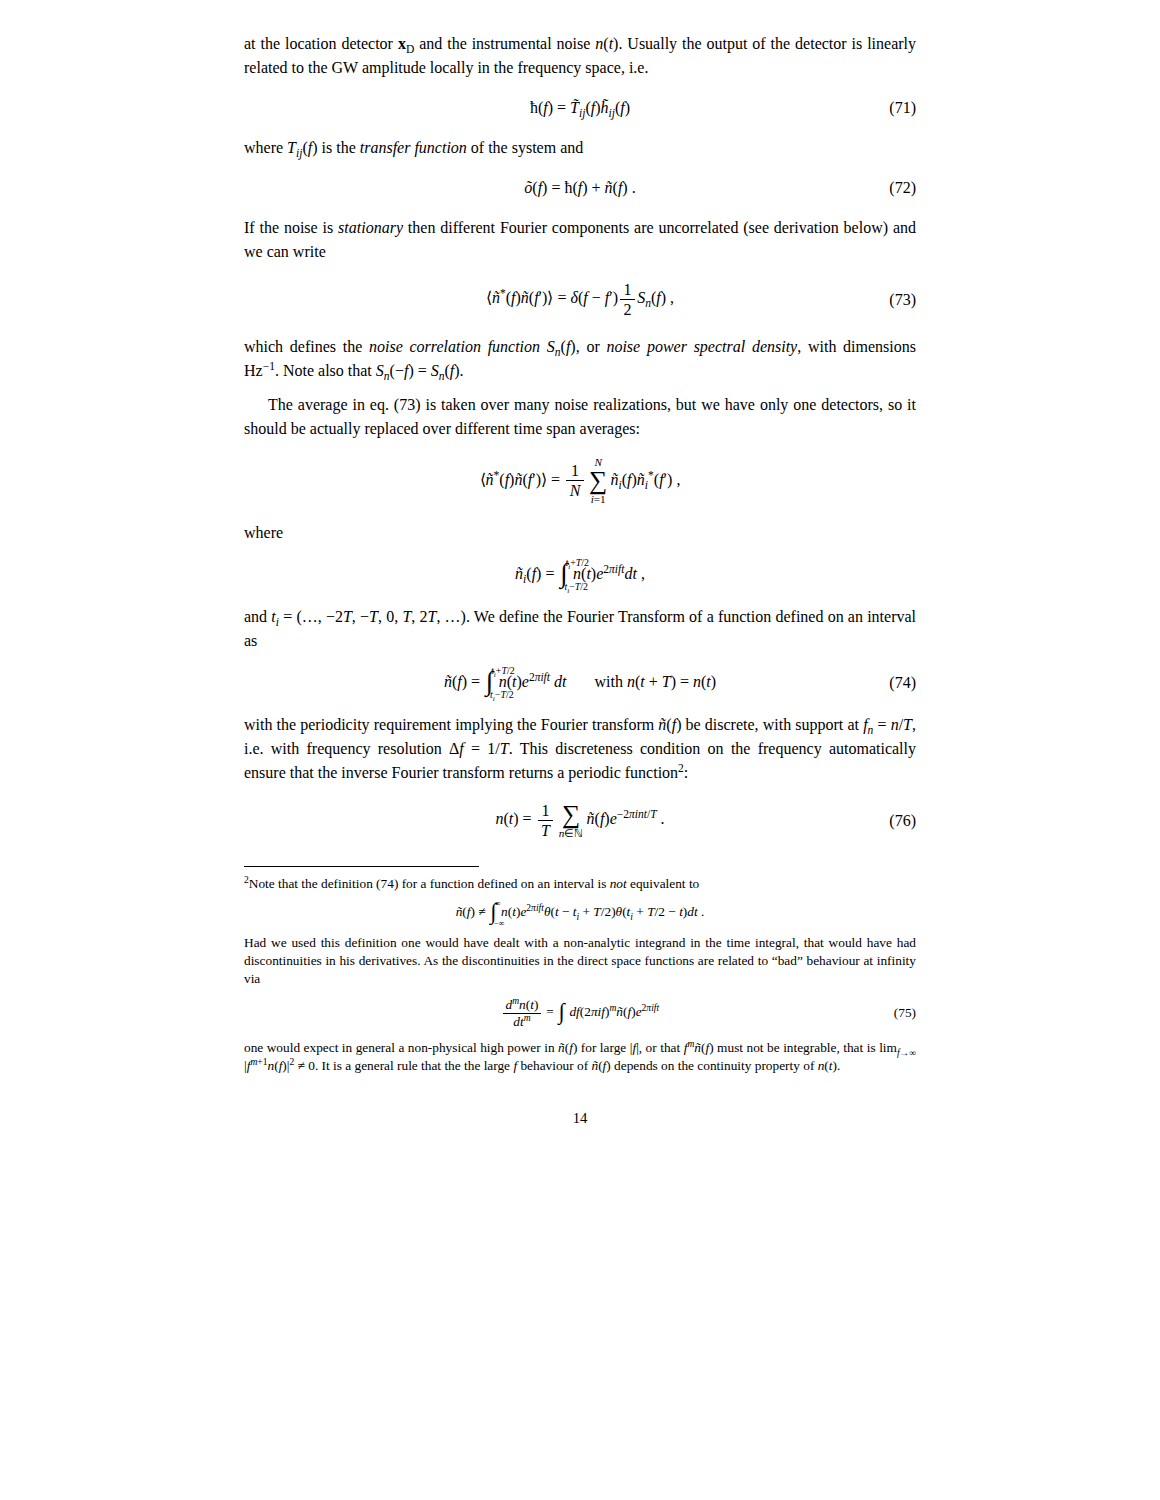at the location detector xD and the instrumental noise n(t). Usually the output of the detector is linearly related to the GW amplitude locally in the frequency space, i.e.
ħ(f) = T̃ij(f)h̃ij(f) (71)
where Tij(f) is the transfer function of the system and
õ(f) = ħ(f) + ñ(f) . (72)
If the noise is stationary then different Fourier components are uncorrelated (see derivation below) and we can write
⟨ñ*(f)ñ(f′)⟩ = δ(f − f′)12 Sn(f) , (73)
which defines the noise correlation function Sn(f), or noise power spectral density, with dimensions Hz−1. Note also that Sn(−f) = Sn(f).
The average in eq. (73) is taken over many noise realizations, but we have only one detectors, so it should be actually replaced over different time span averages:
⟨ñ*(f)ñ(f′)⟩ = 1 N N∑i=1 ñi(f)ñi*(f′) ,
where
ñi(f) = ∫ti+T/2 ti−T/2 n(t)e2πiftdt ,
and ti = (…, −2T, −T, 0, T, 2T, …). We define the Fourier Transform of a function defined on an interval as
ñ(f) = ∫ti+T/2 ti−T/2 n(t)e2πift dt with n(t + T) = n(t) (74)
with the periodicity requirement implying the Fourier transform ñ(f) be discrete, with support at fn = n/T, i.e. with frequency resolution Δf = 1/T. This discreteness condition on the frequency automatically ensure that the inverse Fourier transform returns a periodic function2:
n(t) = 1 T∑n∈ℕ ñ(f)e−2πint/T . (76)
2Note that the definition (74) for a function defined on an interval is not equivalent to
ñ(f) ≠ ∫∞−∞n(t)e2πiftθ(t − ti + T/2)θ(ti + T/2 − t)dt .
Had we used this definition one would have dealt with a non-analytic integrand in the time integral, that would have had discontinuities in his derivatives. As the discontinuities in the direct space functions are related to “bad” behaviour at infinity via
dmn(t) dtm = ∫df(2πif)mñ(f)e2πift (75)
one would expect in general a non-physical high power in ñ(f) for large |f|, or that fmñ(f) must not be integrable, that is limf→∞ |fm+1n(f)|2 ≠ 0. It is a general rule that the the large f behaviour of ñ(f) depends on the continuity property of n(t).
14